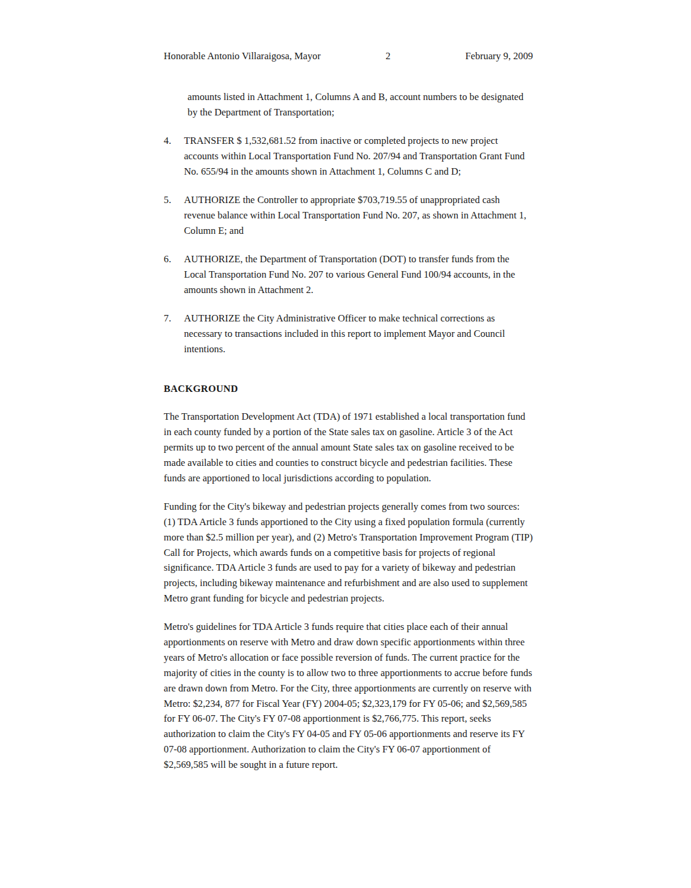Honorable Antonio Villaraigosa, Mayor
2
February 9, 2009
amounts listed in Attachment 1, Columns A and B, account numbers to be designated by the Department of Transportation;
4. TRANSFER $ 1,532,681.52 from inactive or completed projects to new project accounts within Local Transportation Fund No. 207/94 and Transportation Grant Fund No. 655/94 in the amounts shown in Attachment 1, Columns C and D;
5. AUTHORIZE the Controller to appropriate $703,719.55 of unappropriated cash revenue balance within Local Transportation Fund No. 207, as shown in Attachment 1, Column E; and
6. AUTHORIZE, the Department of Transportation (DOT) to transfer funds from the Local Transportation Fund No. 207 to various General Fund 100/94 accounts, in the amounts shown in Attachment 2.
7. AUTHORIZE the City Administrative Officer to make technical corrections as necessary to transactions included in this report to implement Mayor and Council intentions.
BACKGROUND
The Transportation Development Act (TDA) of 1971 established a local transportation fund in each county funded by a portion of the State sales tax on gasoline. Article 3 of the Act permits up to two percent of the annual amount State sales tax on gasoline received to be made available to cities and counties to construct bicycle and pedestrian facilities. These funds are apportioned to local jurisdictions according to population.
Funding for the City's bikeway and pedestrian projects generally comes from two sources: (1) TDA Article 3 funds apportioned to the City using a fixed population formula (currently more than $2.5 million per year), and (2) Metro's Transportation Improvement Program (TIP) Call for Projects, which awards funds on a competitive basis for projects of regional significance. TDA Article 3 funds are used to pay for a variety of bikeway and pedestrian projects, including bikeway maintenance and refurbishment and are also used to supplement Metro grant funding for bicycle and pedestrian projects.
Metro's guidelines for TDA Article 3 funds require that cities place each of their annual apportionments on reserve with Metro and draw down specific apportionments within three years of Metro's allocation or face possible reversion of funds. The current practice for the majority of cities in the county is to allow two to three apportionments to accrue before funds are drawn down from Metro. For the City, three apportionments are currently on reserve with Metro: $2,234, 877 for Fiscal Year (FY) 2004-05; $2,323,179 for FY 05-06; and $2,569,585 for FY 06-07. The City's FY 07-08 apportionment is $2,766,775. This report, seeks authorization to claim the City's FY 04-05 and FY 05-06 apportionments and reserve its FY 07-08 apportionment. Authorization to claim the City's FY 06-07 apportionment of $2,569,585 will be sought in a future report.